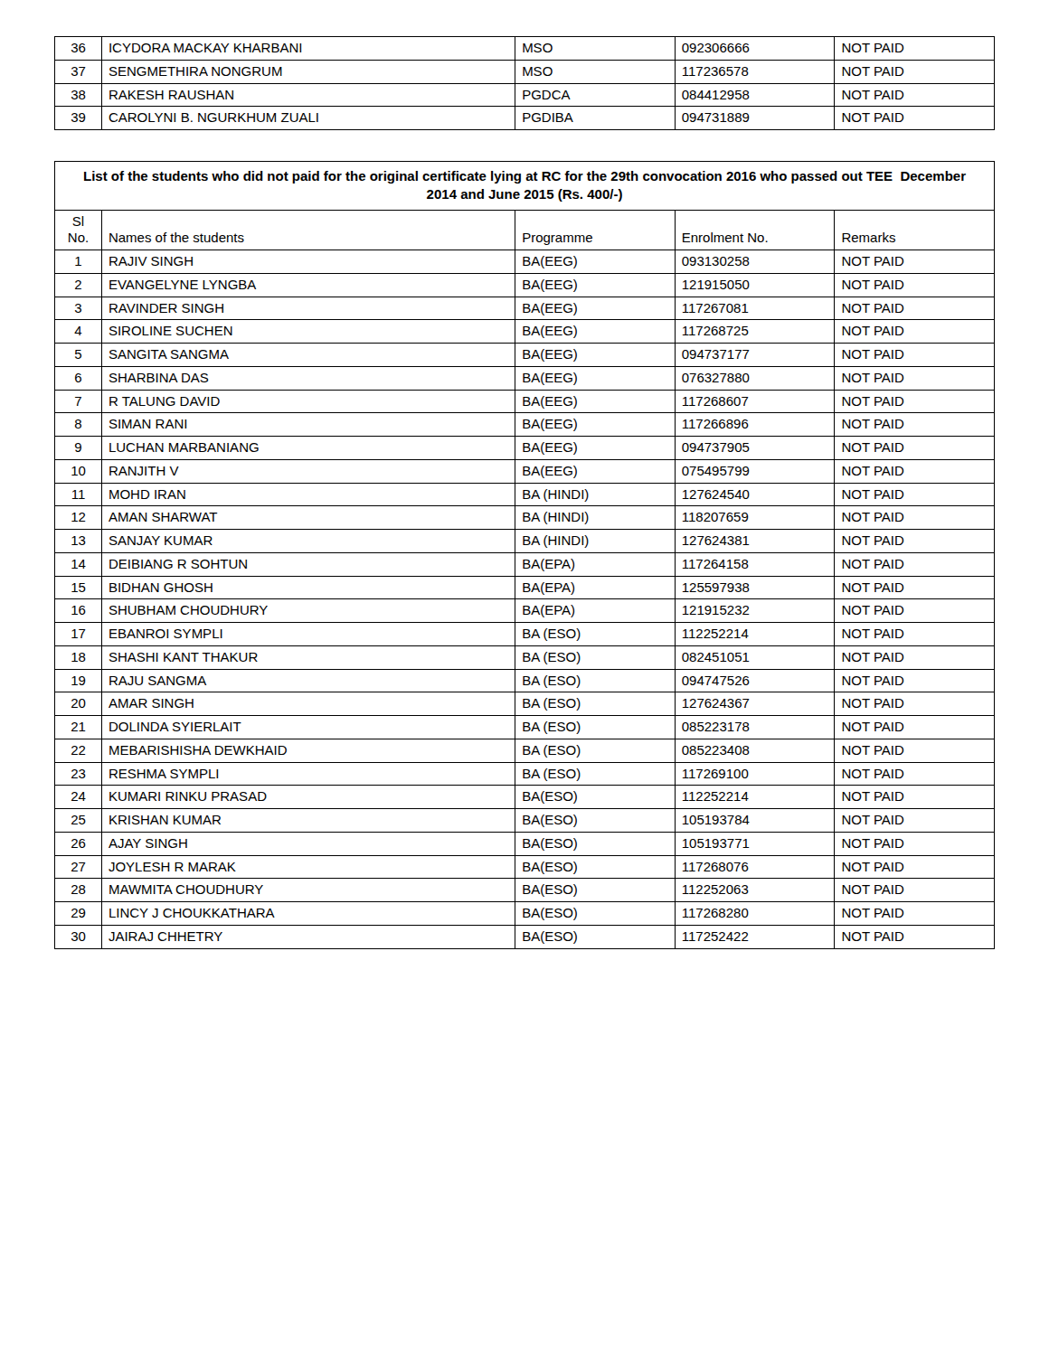| 36 | ICYDORA MACKAY KHARBANI | MSO | 092306666 | NOT PAID |
| 37 | SENGMETHIRA NONGRUM | MSO | 117236578 | NOT PAID |
| 38 | RAKESH RAUSHAN | PGDCA | 084412958 | NOT PAID |
| 39 | CAROLYNI B. NGURKHUM ZUALI | PGDIBA | 094731889 | NOT PAID |
| List of the students who did not paid for the original certificate lying at RC for the 29th convocation 2016 who passed out TEE December 2014 and June 2015 (Rs. 400/-) |
| Sl No. | Names of the students | Programme | Enrolment No. | Remarks |
| 1 | RAJIV SINGH | BA(EEG) | 093130258 | NOT PAID |
| 2 | EVANGELYNE LYNGBA | BA(EEG) | 121915050 | NOT PAID |
| 3 | RAVINDER SINGH | BA(EEG) | 117267081 | NOT PAID |
| 4 | SIROLINE SUCHEN | BA(EEG) | 117268725 | NOT PAID |
| 5 | SANGITA SANGMA | BA(EEG) | 094737177 | NOT PAID |
| 6 | SHARBINA DAS | BA(EEG) | 076327880 | NOT PAID |
| 7 | R TALUNG DAVID | BA(EEG) | 117268607 | NOT PAID |
| 8 | SIMAN RANI | BA(EEG) | 117266896 | NOT PAID |
| 9 | LUCHAN MARBANIANG | BA(EEG) | 094737905 | NOT PAID |
| 10 | RANJITH V | BA(EEG) | 075495799 | NOT PAID |
| 11 | MOHD IRAN | BA (HINDI) | 127624540 | NOT PAID |
| 12 | AMAN SHARWAT | BA (HINDI) | 118207659 | NOT PAID |
| 13 | SANJAY KUMAR | BA (HINDI) | 127624381 | NOT PAID |
| 14 | DEIBIANG R SOHTUN | BA(EPA) | 117264158 | NOT PAID |
| 15 | BIDHAN GHOSH | BA(EPA) | 125597938 | NOT PAID |
| 16 | SHUBHAM CHOUDHURY | BA(EPA) | 121915232 | NOT PAID |
| 17 | EBANROI SYMPLI | BA (ESO) | 112252214 | NOT PAID |
| 18 | SHASHI KANT THAKUR | BA (ESO) | 082451051 | NOT PAID |
| 19 | RAJU SANGMA | BA (ESO) | 094747526 | NOT PAID |
| 20 | AMAR SINGH | BA (ESO) | 127624367 | NOT PAID |
| 21 | DOLINDA SYIERLAIT | BA (ESO) | 085223178 | NOT PAID |
| 22 | MEBARISHISHA DEWKHAID | BA (ESO) | 085223408 | NOT PAID |
| 23 | RESHMA SYMPLI | BA (ESO) | 117269100 | NOT PAID |
| 24 | KUMARI RINKU PRASAD | BA(ESO) | 112252214 | NOT PAID |
| 25 | KRISHAN KUMAR | BA(ESO) | 105193784 | NOT PAID |
| 26 | AJAY SINGH | BA(ESO) | 105193771 | NOT PAID |
| 27 | JOYLESH R MARAK | BA(ESO) | 117268076 | NOT PAID |
| 28 | MAWMITA CHOUDHURY | BA(ESO) | 112252063 | NOT PAID |
| 29 | LINCY J CHOUKKATHARA | BA(ESO) | 117268280 | NOT PAID |
| 30 | JAIRAJ CHHETRY | BA(ESO) | 117252422 | NOT PAID |